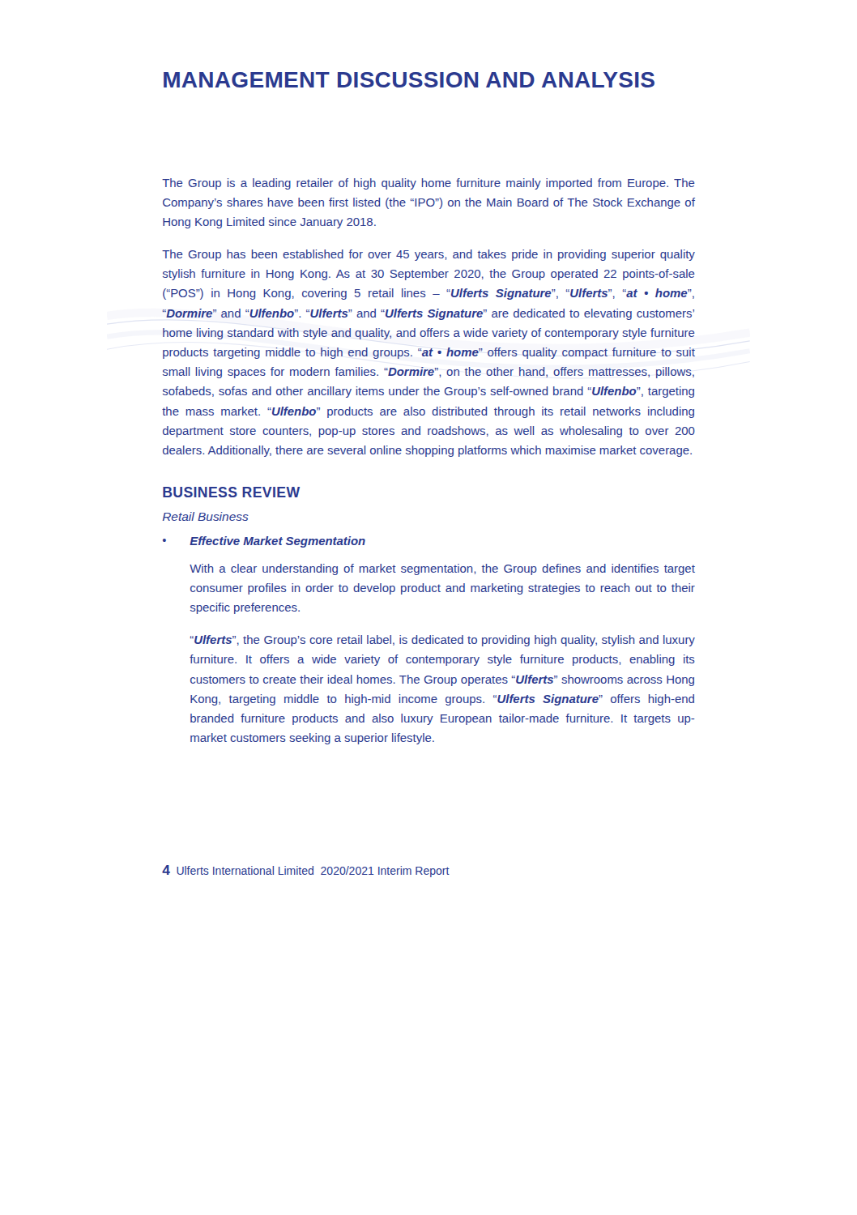MANAGEMENT DISCUSSION AND ANALYSIS
The Group is a leading retailer of high quality home furniture mainly imported from Europe. The Company’s shares have been first listed (the “IPO”) on the Main Board of The Stock Exchange of Hong Kong Limited since January 2018.
The Group has been established for over 45 years, and takes pride in providing superior quality stylish furniture in Hong Kong. As at 30 September 2020, the Group operated 22 points-of-sale (“POS”) in Hong Kong, covering 5 retail lines – “Ulferts Signature”, “Ulferts”, “at • home”, “Dormire” and “Ulfenbo”. “Ulferts” and “Ulferts Signature” are dedicated to elevating customers’ home living standard with style and quality, and offers a wide variety of contemporary style furniture products targeting middle to high end groups. “at • home” offers quality compact furniture to suit small living spaces for modern families. “Dormire”, on the other hand, offers mattresses, pillows, sofabeds, sofas and other ancillary items under the Group’s self-owned brand “Ulfenbo”, targeting the mass market. “Ulfenbo” products are also distributed through its retail networks including department store counters, pop-up stores and roadshows, as well as wholesaling to over 200 dealers. Additionally, there are several online shopping platforms which maximise market coverage.
BUSINESS REVIEW
Retail Business
•
Effective Market Segmentation
With a clear understanding of market segmentation, the Group defines and identifies target consumer profiles in order to develop product and marketing strategies to reach out to their specific preferences.
“Ulferts”, the Group’s core retail label, is dedicated to providing high quality, stylish and luxury furniture. It offers a wide variety of contemporary style furniture products, enabling its customers to create their ideal homes. The Group operates “Ulferts” showrooms across Hong Kong, targeting middle to high-mid income groups. “Ulferts Signature” offers high-end branded furniture products and also luxury European tailor-made furniture. It targets up-market customers seeking a superior lifestyle.
4 Ulferts International Limited 2020/2021 Interim Report